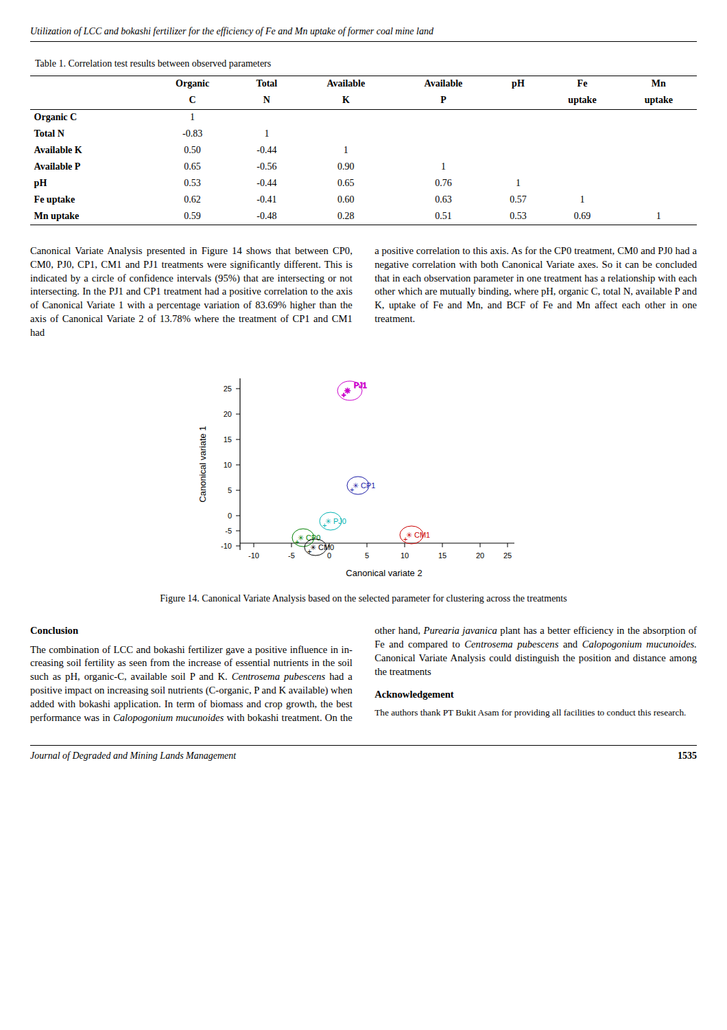Utilization of LCC and bokashi fertilizer for the efficiency of Fe and Mn uptake of former coal mine land
Table 1. Correlation test results between observed parameters
| | Organic | Total | Available | Available | pH | Fe | Mn |
| --- | --- | --- | --- | --- | --- | --- | --- |
| | C | N | K | P | | uptake | uptake |
| Organic C | 1 | | | | | | |
| Total N | -0.83 | 1 | | | | | |
| Available K | 0.50 | -0.44 | 1 | | | | |
| Available P | 0.65 | -0.56 | 0.90 | 1 | | | |
| pH | 0.53 | -0.44 | 0.65 | 0.76 | 1 | | |
| Fe uptake | 0.62 | -0.41 | 0.60 | 0.63 | 0.57 | 1 | |
| Mn uptake | 0.59 | -0.48 | 0.28 | 0.51 | 0.53 | 0.69 | 1 |
Canonical Variate Analysis presented in Figure 14 shows that between CP0, CM0, PJ0, CP1, CM1 and PJ1 treatments were significantly different. This is indicated by a circle of confidence intervals (95%) that are intersecting or not intersecting. In the PJ1 and CP1 treatment had a positive correlation to the axis of Canonical Variate 1 with a percentage variation of 83.69% higher than the axis of Canonical Variate 2 of 13.78% where the treatment of CP1 and CM1 had
a positive correlation to this axis. As for the CP0 treatment, CM0 and PJ0 had a negative correlation with both Canonical Variate axes. So it can be concluded that in each observation parameter in one treatment has a relationship with each other which are mutually binding, where pH, organic C, total N, available P and K, uptake of Fe and Mn, and BCF of Fe and Mn affect each other in one treatment.
25 20 15 10 5 0 -5 -10 -10 -5 0 5 10 15 20 25 Canonical variate 2 Canonical variate 1 ✳ PJ1 + ✳ CP1 + ✳ PJ0 + ✳ CM1 + ✳ CP0 + ✳ CM0 +
Figure 14. Canonical Variate Analysis based on the selected parameter for clustering across the treatments
Conclusion
The combination of LCC and bokashi fertilizer gave a positive influence in increasing soil fertility as seen from the increase of essential nutrients in the soil such as pH, organic-C, available soil P and K. Centrosema pubescens had a positive impact on increasing soil nutrients (C-organic, P and K available) when added with bokashi application. In term of biomass and crop growth, the best performance was in Calopogonium mucunoides with bokashi treatment. On the other hand, Purearia javanica plant has a better efficiency in the absorption of Fe and compared to Centrosema pubescens and Calopogonium mucunoides. Canonical Variate Analysis could distinguish the position and distance among the treatments
Acknowledgement
The authors thank PT Bukit Asam for providing all facilities to conduct this research.
Journal of Degraded and Mining Lands Management 1535